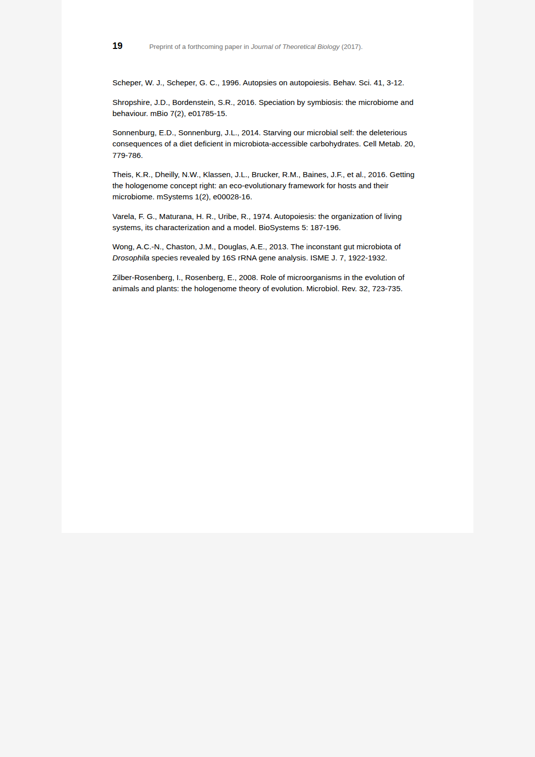19 Preprint of a forthcoming paper in Journal of Theoretical Biology (2017).
Scheper, W. J., Scheper, G. C., 1996. Autopsies on autopoiesis. Behav. Sci. 41, 3-12.
Shropshire, J.D., Bordenstein, S.R., 2016. Speciation by symbiosis: the microbiome and behaviour. mBio 7(2), e01785-15.
Sonnenburg, E.D., Sonnenburg, J.L., 2014. Starving our microbial self: the deleterious consequences of a diet deficient in microbiota-accessible carbohydrates. Cell Metab. 20, 779-786.
Theis, K.R., Dheilly, N.W., Klassen, J.L., Brucker, R.M., Baines, J.F., et al., 2016. Getting the hologenome concept right: an eco-evolutionary framework for hosts and their microbiome. mSystems 1(2), e00028-16.
Varela, F. G., Maturana, H. R., Uribe, R., 1974. Autopoiesis: the organization of living systems, its characterization and a model. BioSystems 5: 187-196.
Wong, A.C.-N., Chaston, J.M., Douglas, A.E., 2013. The inconstant gut microbiota of Drosophila species revealed by 16S rRNA gene analysis. ISME J. 7, 1922-1932.
Zilber-Rosenberg, I., Rosenberg, E., 2008. Role of microorganisms in the evolution of animals and plants: the hologenome theory of evolution. Microbiol. Rev. 32, 723-735.